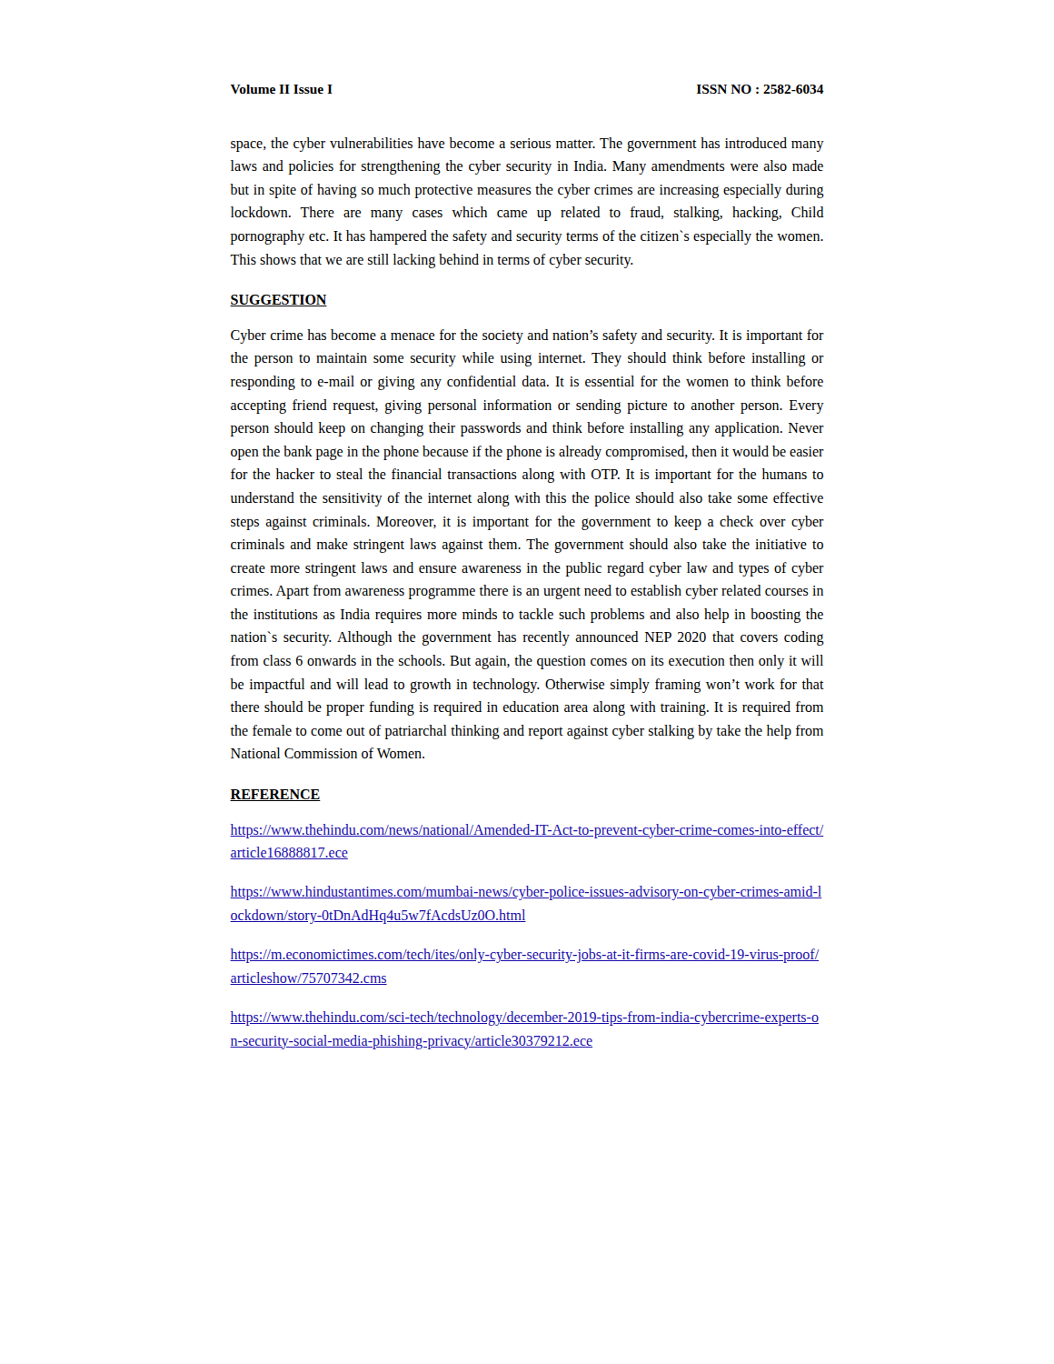Volume II Issue I ISSN NO : 2582-6034
space, the cyber vulnerabilities have become a serious matter. The government has introduced many laws and policies for strengthening the cyber security in India. Many amendments were also made but in spite of having so much protective measures the cyber crimes are increasing especially during lockdown. There are many cases which came up related to fraud, stalking, hacking, Child pornography etc. It has hampered the safety and security terms of the citizen`s especially the women. This shows that we are still lacking behind in terms of cyber security.
SUGGESTION
Cyber crime has become a menace for the society and nation’s safety and security. It is important for the person to maintain some security while using internet. They should think before installing or responding to e-mail or giving any confidential data. It is essential for the women to think before accepting friend request, giving personal information or sending picture to another person. Every person should keep on changing their passwords and think before installing any application. Never open the bank page in the phone because if the phone is already compromised, then it would be easier for the hacker to steal the financial transactions along with OTP. It is important for the humans to understand the sensitivity of the internet along with this the police should also take some effective steps against criminals. Moreover, it is important for the government to keep a check over cyber criminals and make stringent laws against them. The government should also take the initiative to create more stringent laws and ensure awareness in the public regard cyber law and types of cyber crimes. Apart from awareness programme there is an urgent need to establish cyber related courses in the institutions as India requires more minds to tackle such problems and also help in boosting the nation`s security. Although the government has recently announced NEP 2020 that covers coding from class 6 onwards in the schools. But again, the question comes on its execution then only it will be impactful and will lead to growth in technology. Otherwise simply framing won’t work for that there should be proper funding is required in education area along with training. It is required from the female to come out of patriarchal thinking and report against cyber stalking by take the help from National Commission of Women.
REFERENCE
https://www.thehindu.com/news/national/Amended-IT-Act-to-prevent-cyber-crime-comes-into-effect/article16888817.ece
https://www.hindustantimes.com/mumbai-news/cyber-police-issues-advisory-on-cyber-crimes-amid-lockdown/story-0tDnAdHq4u5w7fAcdsUz0O.html
https://m.economictimes.com/tech/ites/only-cyber-security-jobs-at-it-firms-are-covid-19-virus-proof/articleshow/75707342.cms
https://www.thehindu.com/sci-tech/technology/december-2019-tips-from-india-cybercrime-experts-on-security-social-media-phishing-privacy/article30379212.ece